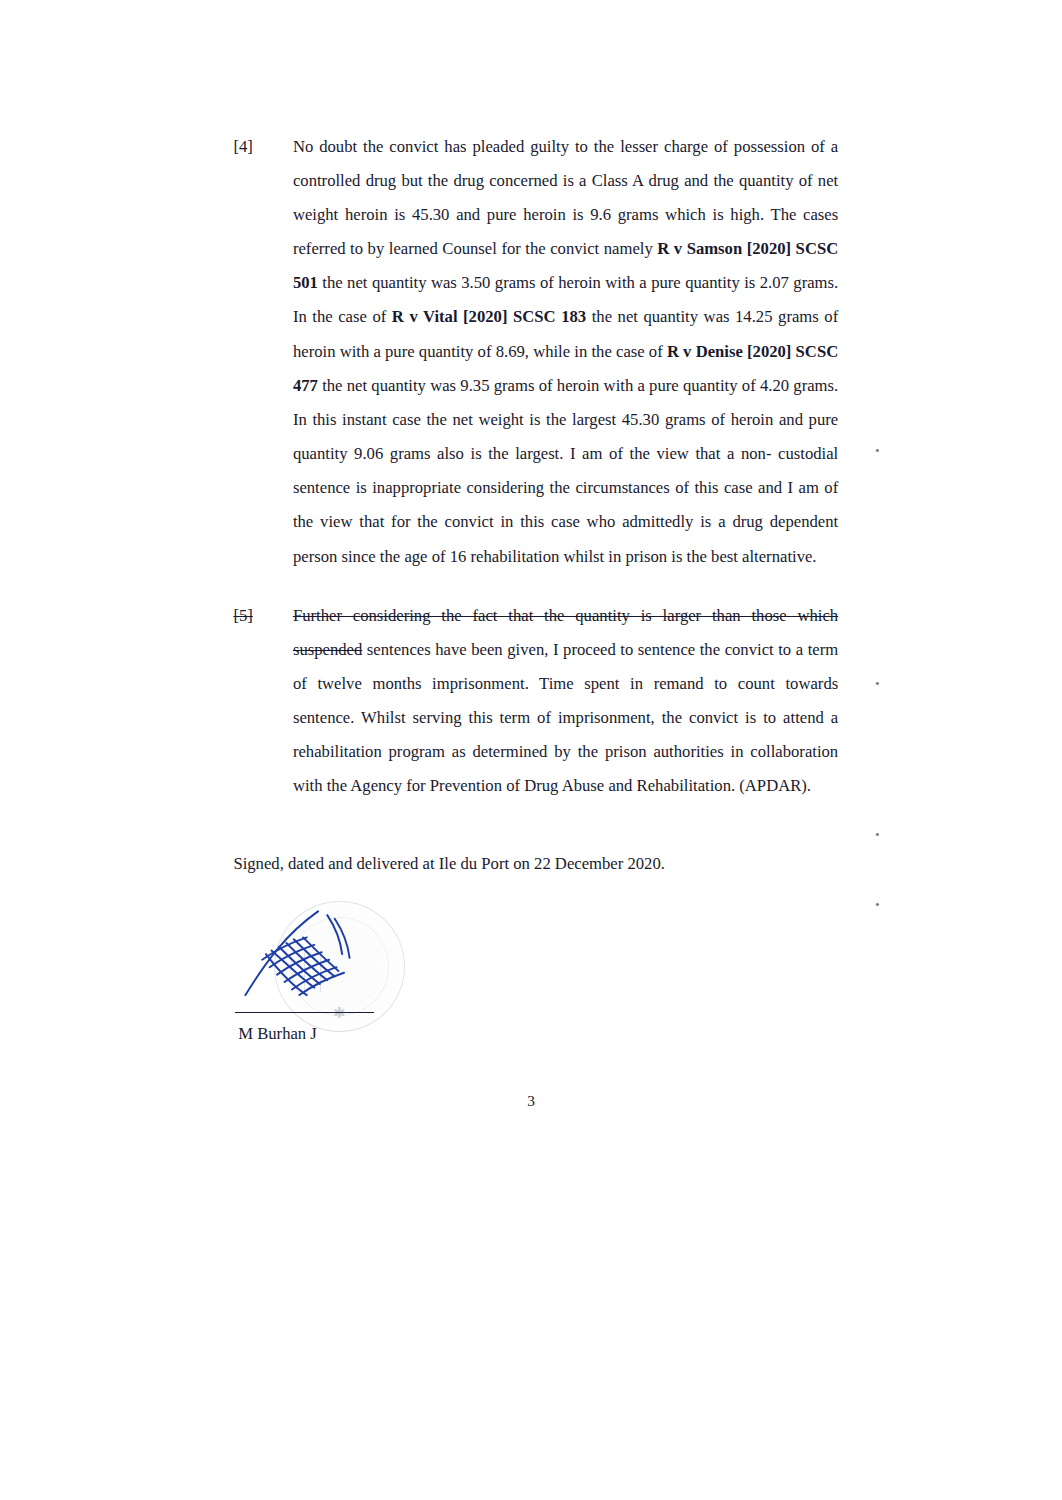[4]
No doubt the convict has pleaded guilty to the lesser charge of possession of a controlled drug but the drug concerned is a Class A drug and the quantity of net weight heroin is 45.30 and pure heroin is 9.6 grams which is high. The cases referred to by learned Counsel for the convict namely R v Samson [2020] SCSC 501 the net quantity was 3.50 grams of heroin with a pure quantity is 2.07 grams. In the case of R v Vital [2020] SCSC 183 the net quantity was 14.25 grams of heroin with a pure quantity of 8.69, while in the case of R v Denise [2020] SCSC 477 the net quantity was 9.35 grams of heroin with a pure quantity of 4.20 grams. In this instant case the net weight is the largest 45.30 grams of heroin and pure quantity 9.06 grams also is the largest. I am of the view that a non- custodial sentence is inappropriate considering the circumstances of this case and I am of the view that for the convict in this case who admittedly is a drug dependent person since the age of 16 rehabilitation whilst in prison is the best alternative.
[5]
Further considering the fact that the quantity is larger than those which suspended sentences have been given, I proceed to sentence the convict to a term of twelve months imprisonment. Time spent in remand to count towards sentence. Whilst serving this term of imprisonment, the convict is to attend a rehabilitation program as determined by the prison authorities in collaboration with the Agency for Prevention of Drug Abuse and Rehabilitation. (APDAR).
Signed, dated and delivered at Ile du Port on 22 December 2020.
✱
M Burhan J
•
•
•
•
3